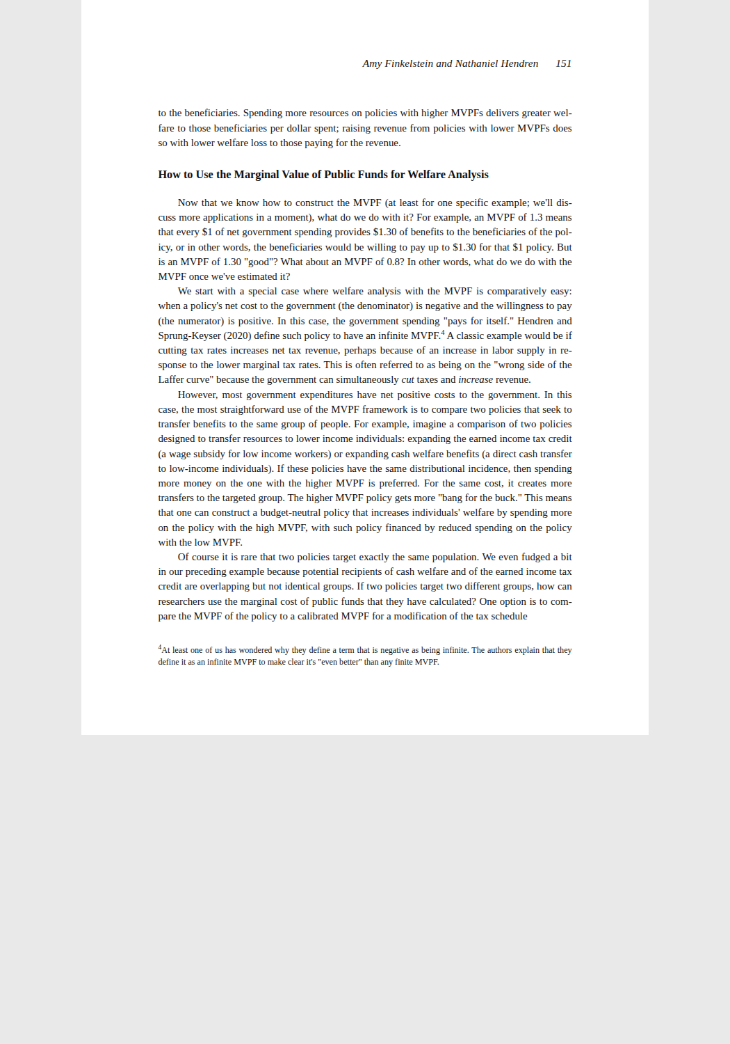Amy Finkelstein and Nathaniel Hendren151
to the beneficiaries. Spending more resources on policies with higher MVPFs delivers greater welfare to those beneficiaries per dollar spent; raising revenue from policies with lower MVPFs does so with lower welfare loss to those paying for the revenue.
How to Use the Marginal Value of Public Funds for Welfare Analysis
Now that we know how to construct the MVPF (at least for one specific example; we'll discuss more applications in a moment), what do we do with it? For example, an MVPF of 1.3 means that every $1 of net government spending provides $1.30 of benefits to the beneficiaries of the policy, or in other words, the beneficiaries would be willing to pay up to $1.30 for that $1 policy. But is an MVPF of 1.30 "good"? What about an MVPF of 0.8? In other words, what do we do with the MVPF once we've estimated it?
We start with a special case where welfare analysis with the MVPF is comparatively easy: when a policy's net cost to the government (the denominator) is negative and the willingness to pay (the numerator) is positive. In this case, the government spending "pays for itself." Hendren and Sprung-Keyser (2020) define such policy to have an infinite MVPF.4 A classic example would be if cutting tax rates increases net tax revenue, perhaps because of an increase in labor supply in response to the lower marginal tax rates. This is often referred to as being on the "wrong side of the Laffer curve" because the government can simultaneously cut taxes and increase revenue.
However, most government expenditures have net positive costs to the government. In this case, the most straightforward use of the MVPF framework is to compare two policies that seek to transfer benefits to the same group of people. For example, imagine a comparison of two policies designed to transfer resources to lower income individuals: expanding the earned income tax credit (a wage subsidy for low income workers) or expanding cash welfare benefits (a direct cash transfer to low-income individuals). If these policies have the same distributional incidence, then spending more money on the one with the higher MVPF is preferred. For the same cost, it creates more transfers to the targeted group. The higher MVPF policy gets more "bang for the buck." This means that one can construct a budget-neutral policy that increases individuals' welfare by spending more on the policy with the high MVPF, with such policy financed by reduced spending on the policy with the low MVPF.
Of course it is rare that two policies target exactly the same population. We even fudged a bit in our preceding example because potential recipients of cash welfare and of the earned income tax credit are overlapping but not identical groups. If two policies target two different groups, how can researchers use the marginal cost of public funds that they have calculated? One option is to compare the MVPF of the policy to a calibrated MVPF for a modification of the tax schedule
4 At least one of us has wondered why they define a term that is negative as being infinite. The authors explain that they define it as an infinite MVPF to make clear it's "even better" than any finite MVPF.